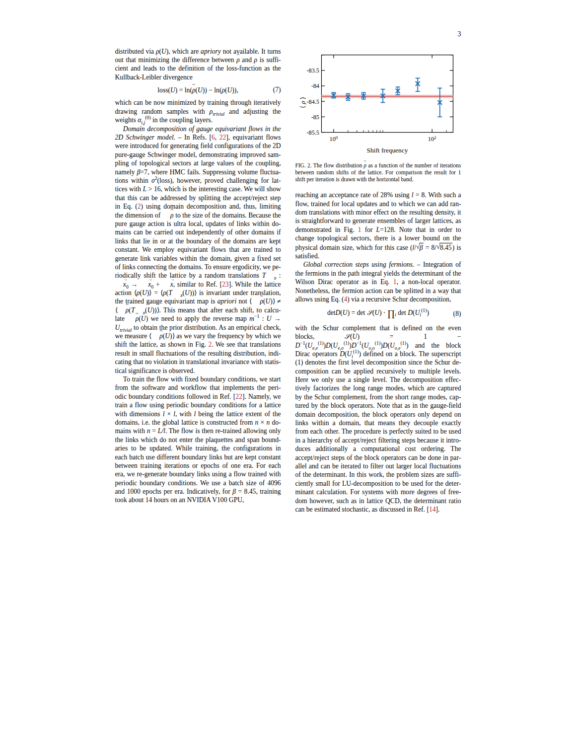3
distributed via ρ(U), which are apriory not available. It turns out that minimizing the difference between ρ and ρ is sufficient and leads to the definition of the loss-function as the Kullback-Leibler divergence
loss(U) = ln(ρ(U)) − ln(ρ(U)), (7)
which can be now minimized by training through iteratively drawing random samples with ρtrivial and adjusting the weights αi,j(0) in the coupling layers.
Domain decomposition of gauge equivariant flows in the 2D Schwinger model. – In Refs. [6, 22], equivariant flows were introduced for generating field configurations of the 2D pure-gauge Schwinger model, demonstrating improved sampling of topological sectors at large values of the coupling, namely β=7, where HMC fails. Suppressing volume fluctuations within σ2(loss), however, proved challenging for lattices with L > 16, which is the interesting case. We will show that this can be addressed by splitting the accept/reject step in Eq. (2) using domain decomposition and, thus, limiting the dimension of ρ to the size of the domains. Because the pure gauge action is ultra local, updates of links within domains can be carried out independently of other domains if links that lie in or at the boundary of the domains are kept constant. We employ equivariant flows that are trained to generate link variables within the domain, given a fixed set of links connecting the domains. To ensure ergodicity, we periodically shift the lattice by a random translations Tx : x0 → x0 + x, similar to Ref. [23]. While the lattice action ⟨ρ(U)⟩ = ⟨ρ(Tx(U))⟩ is invariant under translation, the trained gauge equivariant map is apriori not ⟨ρ(U)⟩ ≠ ⟨ρ(Tx(U))⟩. This means that after each shift, to calculate ρ(U) we need to apply the reverse map m−1 : U → Utrivial to obtain the prior distribution. As an empirical check, we measure ⟨ρ(U)⟩ as we vary the frequency by which we shift the lattice, as shown in Fig. 2. We see that translations result in small fluctuations of the resulting distribution, indicating that no violation in translational invariance with statistical significance is observed.
To train the flow with fixed boundary conditions, we start from the software and workflow that implements the periodic boundary conditions followed in Ref. [22]. Namely, we train a flow using periodic boundary conditions for a lattice with dimensions l × l, with l being the lattice extent of the domains, i.e. the global lattice is constructed from n × n domains with n = L/l. The flow is then re-trained allowing only the links which do not enter the plaquettes and span boundaries to be updated. While training, the configurations in each batch use different boundary links but are kept constant between training iterations or epochs of one era. For each era, we re-generate boundary links using a flow trained with periodic boundary conditions. We use a batch size of 4096 and 1000 epochs per era. Indicatively, for β = 8.45, training took about 14 hours on an NVIDIA V100 GPU,
-85.5 -85 -84.5 -84 -83.5 ⟨ ρ ⟩ 100 102 Shift frequency
FIG. 2. The flow distribution ρ as a function of the number of iterations between random shifts of the lattice. For comparison the result for 1 shift per iteration is drawn with the horizontal band.
reaching an acceptance rate of 28% using l = 8. With such a flow, trained for local updates and to which we can add random translations with minor effect on the resulting density, it is straightforward to generate ensembles of larger lattices, as demonstrated in Fig. 1 for L=128. Note that in order to change topological sectors, there is a lower bound on the physical domain size, which for this case (l/β = 8/8.45) is satisfied.
Global correction steps using fermions. – Integration of the fermions in the path integral yields the determinant of the Wilson Dirac operator as in Eq. 1, a non-local operator. Nonetheless, the fermion action can be splitted in a way that allows using Eq. (4) via a recursive Schur decomposition,
detD(U) = det 𝒮(U) · ∏i det D(Ui(1)) (8)
with the Schur complement that is defined on the even blocks, 𝒮(U) = 1 − D−1(Ue,e(1))D(Ue,o(1))D−1(Uo,o(1))D(Uo,e(1)) and the block Dirac operators D(Ui(1)) defined on a block. The superscript (1) denotes the first level decomposition since the Schur decomposition can be applied recursively to multiple levels. Here we only use a single level. The decomposition effectively factorizes the long range modes, which are captured by the Schur complement, from the short range modes, captured by the block operators. Note that as in the gauge-field domain decomposition, the block operators only depend on links within a domain, that means they decouple exactly from each other. The procedure is perfectly suited to be used in a hierarchy of accept/reject filtering steps because it introduces additionally a computational cost ordering. The accept/reject steps of the block operators can be done in parallel and can be iterated to filter out larger local fluctuations of the determinant. In this work, the problem sizes are sufficiently small for LU-decomposition to be used for the determinant calculation. For systems with more degrees of freedom however, such as in lattice QCD, the determinant ratio can be estimated stochastic, as discussed in Ref. [14].